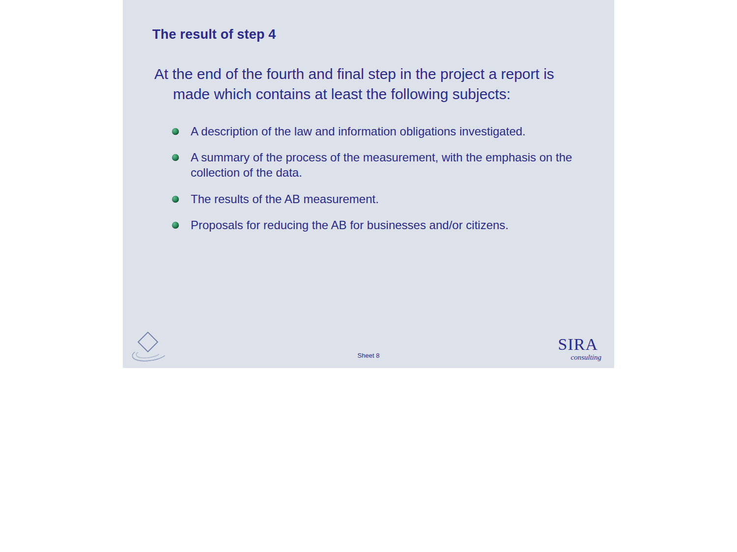The result of step 4
At the end of the fourth and final step in the project a report is made which contains at least the following subjects:
A description of the law and information obligations investigated.
A summary of the process of the measurement, with the emphasis on the collection of the data.
The results of the AB measurement.
Proposals for reducing the AB for businesses and/or citizens.
Sheet 8
SIRA
consulting